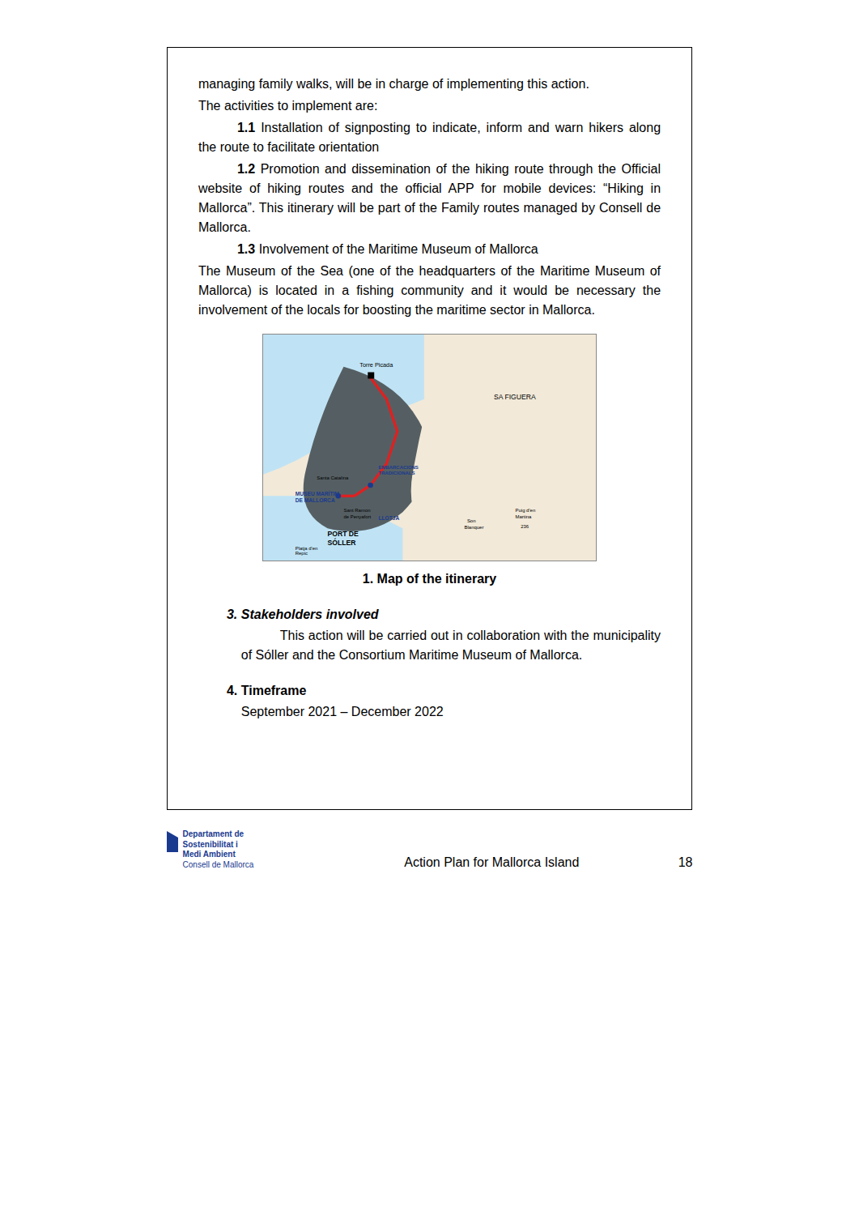managing family walks, will be in charge of implementing this action.
The activities to implement are:
1.1 Installation of signposting to indicate, inform and warn hikers along the route to facilitate orientation
1.2 Promotion and dissemination of the hiking route through the Official website of hiking routes and the official APP for mobile devices: “Hiking in Mallorca”. This itinerary will be part of the Family routes managed by Consell de Mallorca.
1.3 Involvement of the Maritime Museum of Mallorca
The Museum of the Sea (one of the headquarters of the Maritime Museum of Mallorca) is located in a fishing community and it would be necessary the involvement of the locals for boosting the maritime sector in Mallorca.
1. Map of the itinerary
Stakeholders involved
This action will be carried out in collaboration with the municipality of Sóller and the Consortium Maritime Museum of Mallorca.
Timeframe
September 2021 – December 2022
Departament de
Sostenibilitat i
Medi Ambient
Consell de Mallorca
Action Plan for Mallorca Island
18